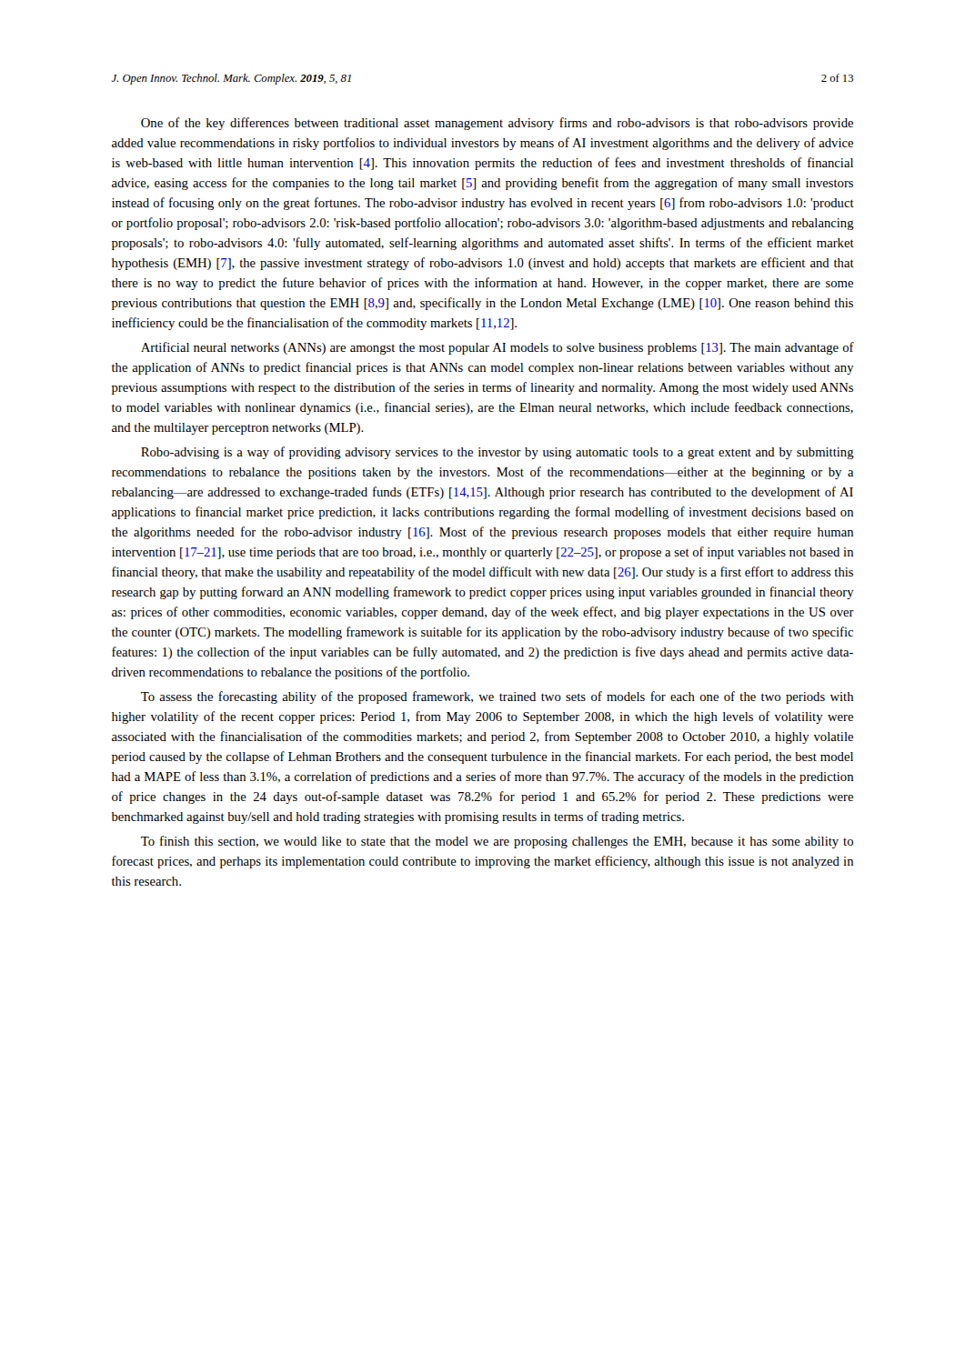J. Open Innov. Technol. Mark. Complex. 2019, 5, 81 2 of 13
One of the key differences between traditional asset management advisory firms and robo-advisors is that robo-advisors provide added value recommendations in risky portfolios to individual investors by means of AI investment algorithms and the delivery of advice is web-based with little human intervention [4]. This innovation permits the reduction of fees and investment thresholds of financial advice, easing access for the companies to the long tail market [5] and providing benefit from the aggregation of many small investors instead of focusing only on the great fortunes. The robo-advisor industry has evolved in recent years [6] from robo-advisors 1.0: 'product or portfolio proposal'; robo-advisors 2.0: 'risk-based portfolio allocation'; robo-advisors 3.0: 'algorithm-based adjustments and rebalancing proposals'; to robo-advisors 4.0: 'fully automated, self-learning algorithms and automated asset shifts'. In terms of the efficient market hypothesis (EMH) [7], the passive investment strategy of robo-advisors 1.0 (invest and hold) accepts that markets are efficient and that there is no way to predict the future behavior of prices with the information at hand. However, in the copper market, there are some previous contributions that question the EMH [8,9] and, specifically in the London Metal Exchange (LME) [10]. One reason behind this inefficiency could be the financialisation of the commodity markets [11,12].
Artificial neural networks (ANNs) are amongst the most popular AI models to solve business problems [13]. The main advantage of the application of ANNs to predict financial prices is that ANNs can model complex non-linear relations between variables without any previous assumptions with respect to the distribution of the series in terms of linearity and normality. Among the most widely used ANNs to model variables with nonlinear dynamics (i.e., financial series), are the Elman neural networks, which include feedback connections, and the multilayer perceptron networks (MLP).
Robo-advising is a way of providing advisory services to the investor by using automatic tools to a great extent and by submitting recommendations to rebalance the positions taken by the investors. Most of the recommendations—either at the beginning or by a rebalancing—are addressed to exchange-traded funds (ETFs) [14,15]. Although prior research has contributed to the development of AI applications to financial market price prediction, it lacks contributions regarding the formal modelling of investment decisions based on the algorithms needed for the robo-advisor industry [16]. Most of the previous research proposes models that either require human intervention [17–21], use time periods that are too broad, i.e., monthly or quarterly [22–25], or propose a set of input variables not based in financial theory, that make the usability and repeatability of the model difficult with new data [26]. Our study is a first effort to address this research gap by putting forward an ANN modelling framework to predict copper prices using input variables grounded in financial theory as: prices of other commodities, economic variables, copper demand, day of the week effect, and big player expectations in the US over the counter (OTC) markets. The modelling framework is suitable for its application by the robo-advisory industry because of two specific features: 1) the collection of the input variables can be fully automated, and 2) the prediction is five days ahead and permits active data-driven recommendations to rebalance the positions of the portfolio.
To assess the forecasting ability of the proposed framework, we trained two sets of models for each one of the two periods with higher volatility of the recent copper prices: Period 1, from May 2006 to September 2008, in which the high levels of volatility were associated with the financialisation of the commodities markets; and period 2, from September 2008 to October 2010, a highly volatile period caused by the collapse of Lehman Brothers and the consequent turbulence in the financial markets. For each period, the best model had a MAPE of less than 3.1%, a correlation of predictions and a series of more than 97.7%. The accuracy of the models in the prediction of price changes in the 24 days out-of-sample dataset was 78.2% for period 1 and 65.2% for period 2. These predictions were benchmarked against buy/sell and hold trading strategies with promising results in terms of trading metrics.
To finish this section, we would like to state that the model we are proposing challenges the EMH, because it has some ability to forecast prices, and perhaps its implementation could contribute to improving the market efficiency, although this issue is not analyzed in this research.